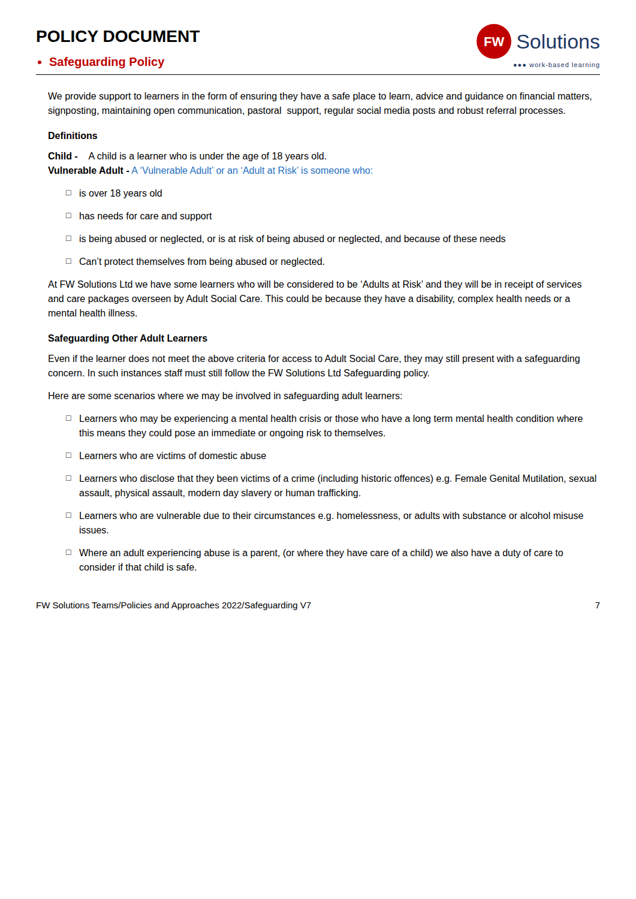POLICY DOCUMENT
Safeguarding Policy
FW Solutions
●●● work-based learning
We provide support to learners in the form of ensuring they have a safe place to learn, advice and guidance on financial matters, signposting, maintaining open communication, pastoral support, regular social media posts and robust referral processes.
Definitions
Child - A child is a learner who is under the age of 18 years old.
Vulnerable Adult - A ‘Vulnerable Adult’ or an ‘Adult at Risk’ is someone who:
is over 18 years old
has needs for care and support
is being abused or neglected, or is at risk of being abused or neglected, and because of these needs
Can’t protect themselves from being abused or neglected.
At FW Solutions Ltd we have some learners who will be considered to be ‘Adults at Risk’ and they will be in receipt of services and care packages overseen by Adult Social Care. This could be because they have a disability, complex health needs or a mental health illness.
Safeguarding Other Adult Learners
Even if the learner does not meet the above criteria for access to Adult Social Care, they may still present with a safeguarding concern. In such instances staff must still follow the FW Solutions Ltd Safeguarding policy.
Here are some scenarios where we may be involved in safeguarding adult learners:
Learners who may be experiencing a mental health crisis or those who have a long term mental health condition where this means they could pose an immediate or ongoing risk to themselves.
Learners who are victims of domestic abuse
Learners who disclose that they been victims of a crime (including historic offences) e.g. Female Genital Mutilation, sexual assault, physical assault, modern day slavery or human trafficking.
Learners who are vulnerable due to their circumstances e.g. homelessness, or adults with substance or alcohol misuse issues.
Where an adult experiencing abuse is a parent, (or where they have care of a child) we also have a duty of care to consider if that child is safe.
FW Solutions Teams/Policies and Approaches 2022/Safeguarding V7
7